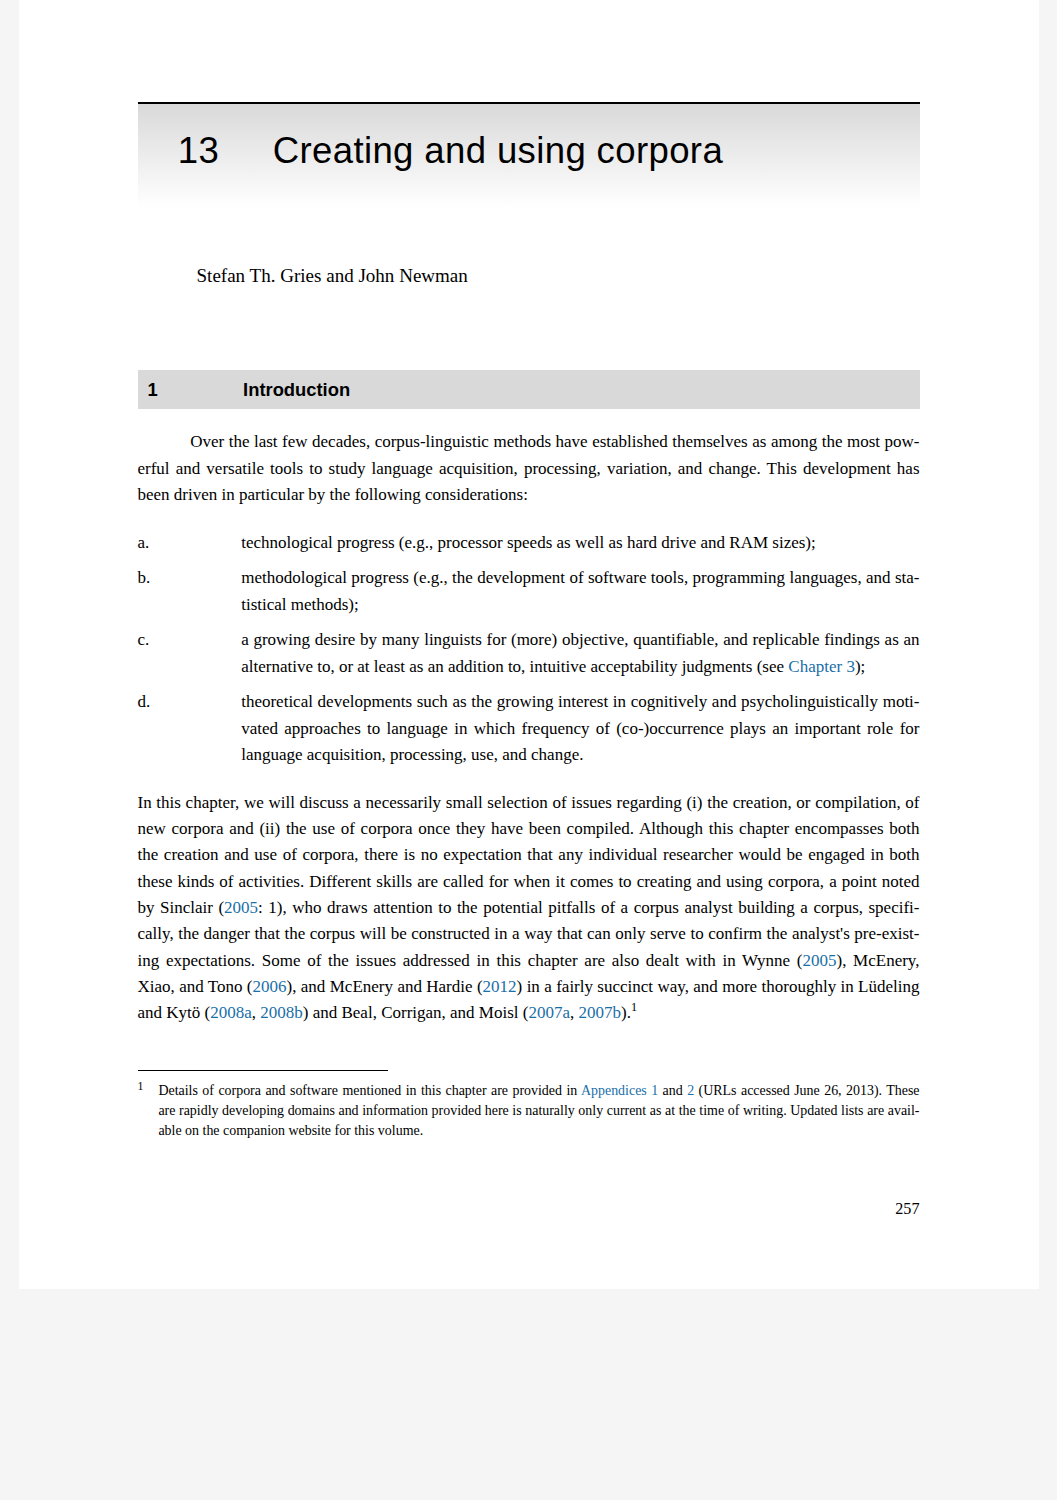13 Creating and using corpora
Stefan Th. Gries and John Newman
1 Introduction
Over the last few decades, corpus-linguistic methods have established themselves as among the most powerful and versatile tools to study language acquisition, processing, variation, and change. This development has been driven in particular by the following considerations:
a. technological progress (e.g., processor speeds as well as hard drive and RAM sizes);
b. methodological progress (e.g., the development of software tools, programming languages, and statistical methods);
c. a growing desire by many linguists for (more) objective, quantifiable, and replicable findings as an alternative to, or at least as an addition to, intuitive acceptability judgments (see Chapter 3);
d. theoretical developments such as the growing interest in cognitively and psycholinguistically motivated approaches to language in which frequency of (co-)occurrence plays an important role for language acquisition, processing, use, and change.
In this chapter, we will discuss a necessarily small selection of issues regarding (i) the creation, or compilation, of new corpora and (ii) the use of corpora once they have been compiled. Although this chapter encompasses both the creation and use of corpora, there is no expectation that any individual researcher would be engaged in both these kinds of activities. Different skills are called for when it comes to creating and using corpora, a point noted by Sinclair (2005: 1), who draws attention to the potential pitfalls of a corpus analyst building a corpus, specifically, the danger that the corpus will be constructed in a way that can only serve to confirm the analyst's pre-existing expectations. Some of the issues addressed in this chapter are also dealt with in Wynne (2005), McEnery, Xiao, and Tono (2006), and McEnery and Hardie (2012) in a fairly succinct way, and more thoroughly in Lüdeling and Kytö (2008a, 2008b) and Beal, Corrigan, and Moisl (2007a, 2007b).1
1 Details of corpora and software mentioned in this chapter are provided in Appendices 1 and 2 (URLs accessed June 26, 2013). These are rapidly developing domains and information provided here is naturally only current as at the time of writing. Updated lists are available on the companion website for this volume.
257